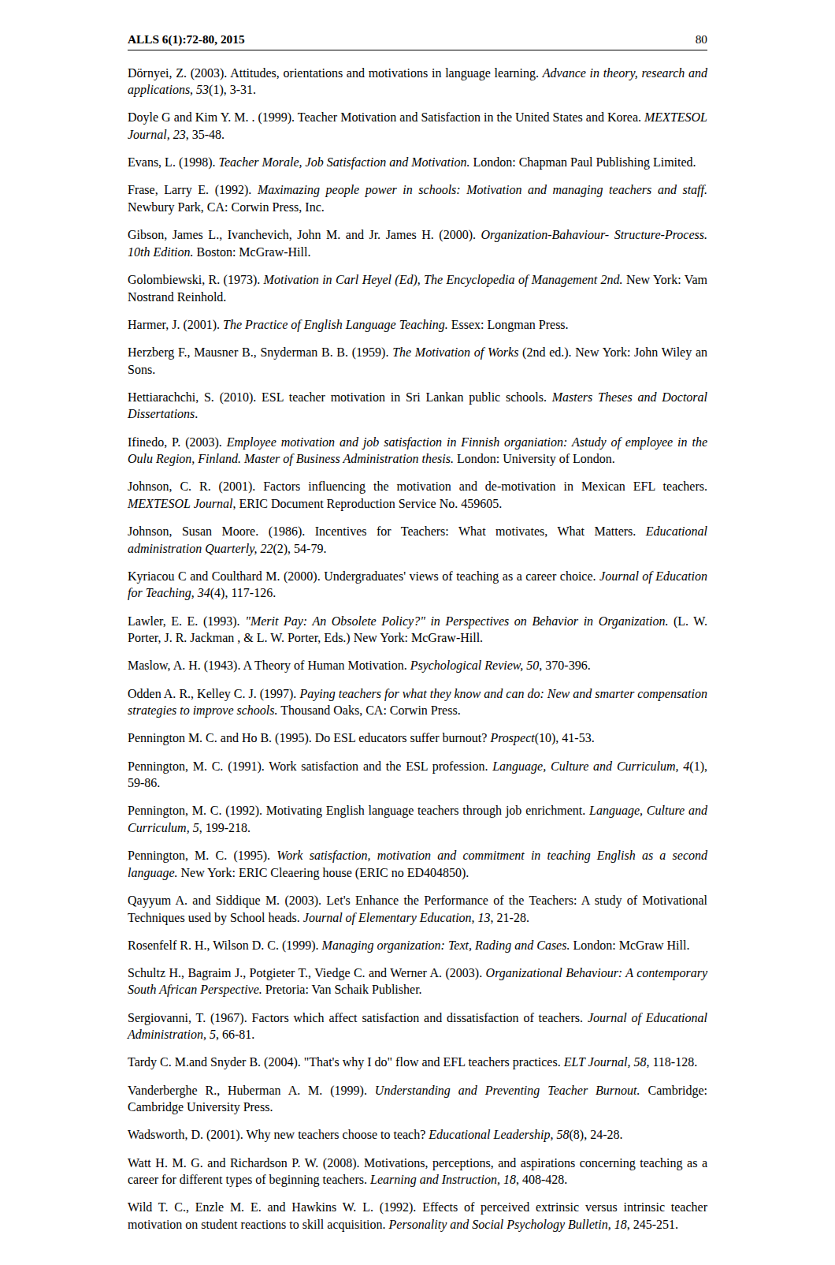ALLS 6(1):72-80, 2015 80
Dörnyei, Z. (2003). Attitudes, orientations and motivations in language learning. Advance in theory, research and applications, 53(1), 3-31.
Doyle G and Kim Y. M. . (1999). Teacher Motivation and Satisfaction in the United States and Korea. MEXTESOL Journal, 23, 35-48.
Evans, L. (1998). Teacher Morale, Job Satisfaction and Motivation. London: Chapman Paul Publishing Limited.
Frase, Larry E. (1992). Maximazing people power in schools: Motivation and managing teachers and staff. Newbury Park, CA: Corwin Press, Inc.
Gibson, James L., Ivanchevich, John M. and Jr. James H. (2000). Organization-Bahaviour- Structure-Process. 10th Edition. Boston: McGraw-Hill.
Golombiewski, R. (1973). Motivation in Carl Heyel (Ed), The Encyclopedia of Management 2nd. New York: Vam Nostrand Reinhold.
Harmer, J. (2001). The Practice of English Language Teaching. Essex: Longman Press.
Herzberg F., Mausner B., Snyderman B. B. (1959). The Motivation of Works (2nd ed.). New York: John Wiley an Sons.
Hettiarachchi, S. (2010). ESL teacher motivation in Sri Lankan public schools. Masters Theses and Doctoral Dissertations.
Ifinedo, P. (2003). Employee motivation and job satisfaction in Finnish organiation: Astudy of employee in the Oulu Region, Finland. Master of Business Administration thesis. London: University of London.
Johnson, C. R. (2001). Factors influencing the motivation and de-motivation in Mexican EFL teachers. MEXTESOL Journal, ERIC Document Reproduction Service No. 459605.
Johnson, Susan Moore. (1986). Incentives for Teachers: What motivates, What Matters. Educational administration Quarterly, 22(2), 54-79.
Kyriacou C and Coulthard M. (2000). Undergraduates' views of teaching as a career choice. Journal of Education for Teaching, 34(4), 117-126.
Lawler, E. E. (1993). "Merit Pay: An Obsolete Policy?" in Perspectives on Behavior in Organization. (L. W. Porter, J. R. Jackman , & L. W. Porter, Eds.) New York: McGraw-Hill.
Maslow, A. H. (1943). A Theory of Human Motivation. Psychological Review, 50, 370-396.
Odden A. R., Kelley C. J. (1997). Paying teachers for what they know and can do: New and smarter compensation strategies to improve schools. Thousand Oaks, CA: Corwin Press.
Pennington M. C. and Ho B. (1995). Do ESL educators suffer burnout? Prospect(10), 41-53.
Pennington, M. C. (1991). Work satisfaction and the ESL profession. Language, Culture and Curriculum, 4(1), 59-86.
Pennington, M. C. (1992). Motivating English language teachers through job enrichment. Language, Culture and Curriculum, 5, 199-218.
Pennington, M. C. (1995). Work satisfaction, motivation and commitment in teaching English as a second language. New York: ERIC Cleaering house (ERIC no ED404850).
Qayyum A. and Siddique M. (2003). Let's Enhance the Performance of the Teachers: A study of Motivational Techniques used by School heads. Journal of Elementary Education, 13, 21-28.
Rosenfelf R. H., Wilson D. C. (1999). Managing organization: Text, Rading and Cases. London: McGraw Hill.
Schultz H., Bagraim J., Potgieter T., Viedge C. and Werner A. (2003). Organizational Behaviour: A contemporary South African Perspective. Pretoria: Van Schaik Publisher.
Sergiovanni, T. (1967). Factors which affect satisfaction and dissatisfaction of teachers. Journal of Educational Administration, 5, 66-81.
Tardy C. M.and Snyder B. (2004). "That's why I do" flow and EFL teachers practices. ELT Journal, 58, 118-128.
Vanderberghe R., Huberman A. M. (1999). Understanding and Preventing Teacher Burnout. Cambridge: Cambridge University Press.
Wadsworth, D. (2001). Why new teachers choose to teach? Educational Leadership, 58(8), 24-28.
Watt H. M. G. and Richardson P. W. (2008). Motivations, perceptions, and aspirations concerning teaching as a career for different types of beginning teachers. Learning and Instruction, 18, 408-428.
Wild T. C., Enzle M. E. and Hawkins W. L. (1992). Effects of perceived extrinsic versus intrinsic teacher motivation on student reactions to skill acquisition. Personality and Social Psychology Bulletin, 18, 245-251.